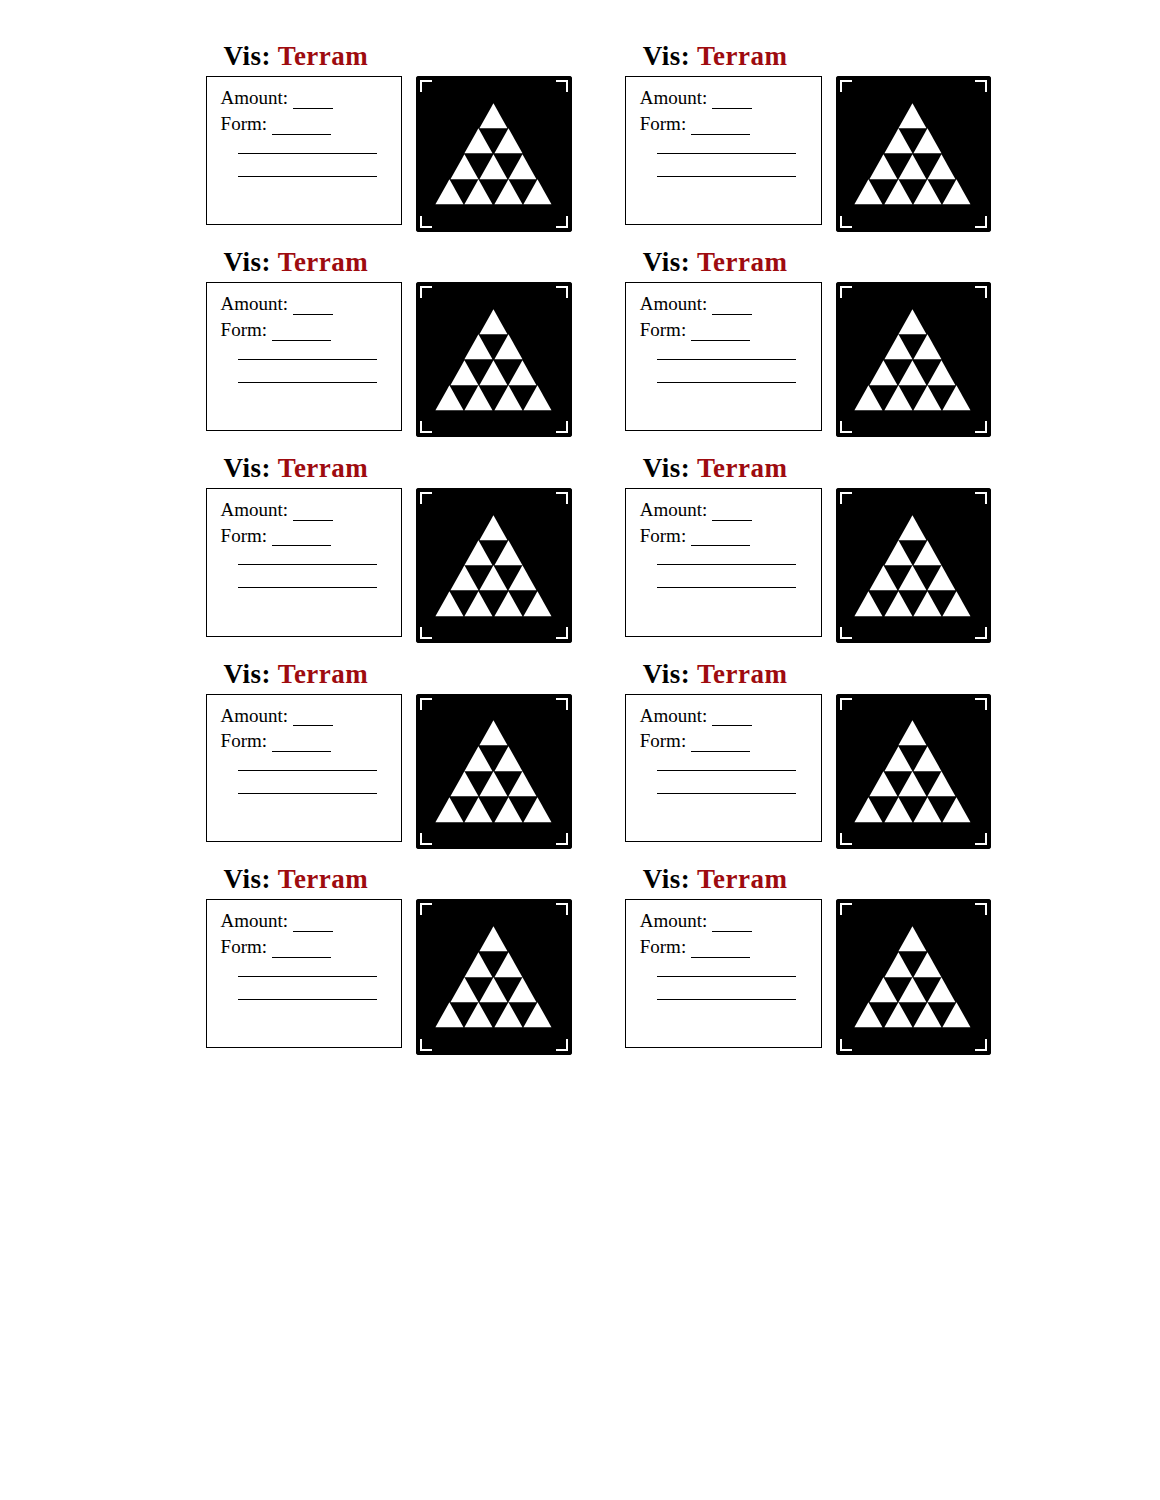Vis: Terram
Amount:
Form:
Vis: Terram
Amount:
Form:
Vis: Terram
Amount:
Form:
Vis: Terram
Amount:
Form:
Vis: Terram
Amount:
Form:
Vis: Terram
Amount:
Form:
Vis: Terram
Amount:
Form:
Vis: Terram
Amount:
Form:
Vis: Terram
Amount:
Form:
Vis: Terram
Amount:
Form: